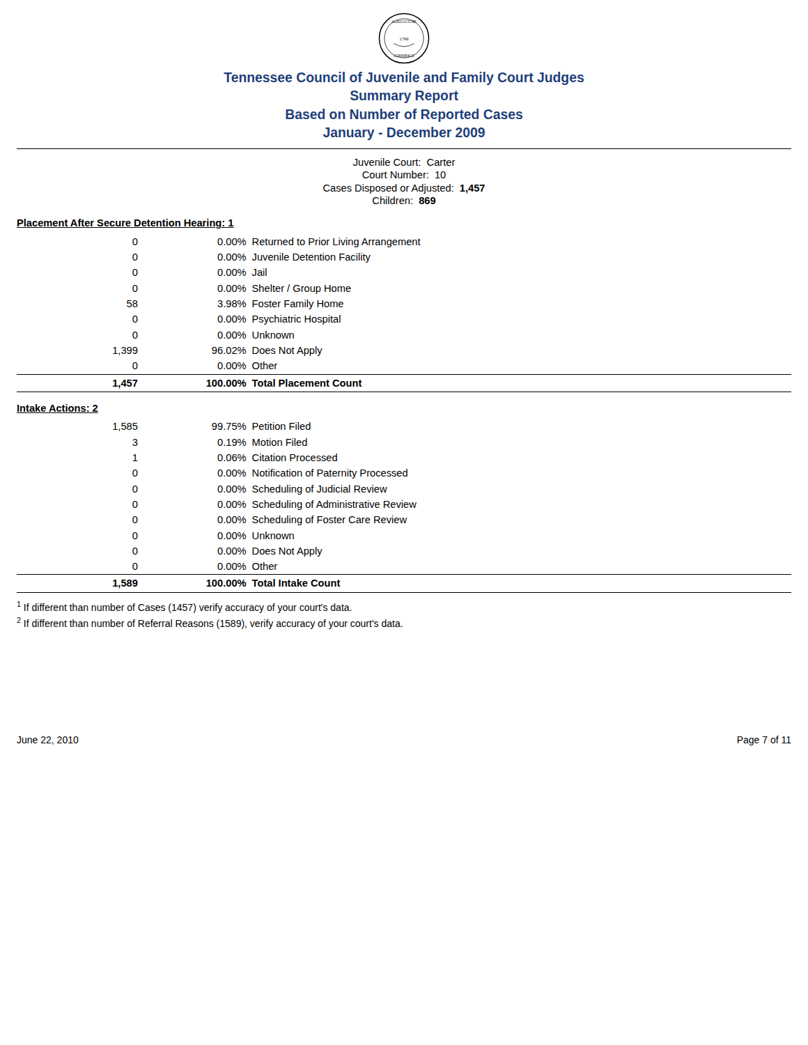Tennessee Council of Juvenile and Family Court Judges
Summary Report
Based on Number of Reported Cases
January - December 2009
Juvenile Court: Carter
Court Number: 10
Cases Disposed or Adjusted: 1,457
Children: 869
Placement After Secure Detention Hearing: 1
| 0 | 0.00% | Returned to Prior Living Arrangement |
| 0 | 0.00% | Juvenile Detention Facility |
| 0 | 0.00% | Jail |
| 0 | 0.00% | Shelter / Group Home |
| 58 | 3.98% | Foster Family Home |
| 0 | 0.00% | Psychiatric Hospital |
| 0 | 0.00% | Unknown |
| 1,399 | 96.02% | Does Not Apply |
| 0 | 0.00% | Other |
| 1,457 | 100.00% | Total Placement Count |
Intake Actions: 2
| 1,585 | 99.75% | Petition Filed |
| 3 | 0.19% | Motion Filed |
| 1 | 0.06% | Citation Processed |
| 0 | 0.00% | Notification of Paternity Processed |
| 0 | 0.00% | Scheduling of Judicial Review |
| 0 | 0.00% | Scheduling of Administrative Review |
| 0 | 0.00% | Scheduling of Foster Care Review |
| 0 | 0.00% | Unknown |
| 0 | 0.00% | Does Not Apply |
| 0 | 0.00% | Other |
| 1,589 | 100.00% | Total Intake Count |
1 If different than number of Cases (1457) verify accuracy of your court's data.
2 If different than number of Referral Reasons (1589), verify accuracy of your court's data.
June 22, 2010
Page 7 of 11